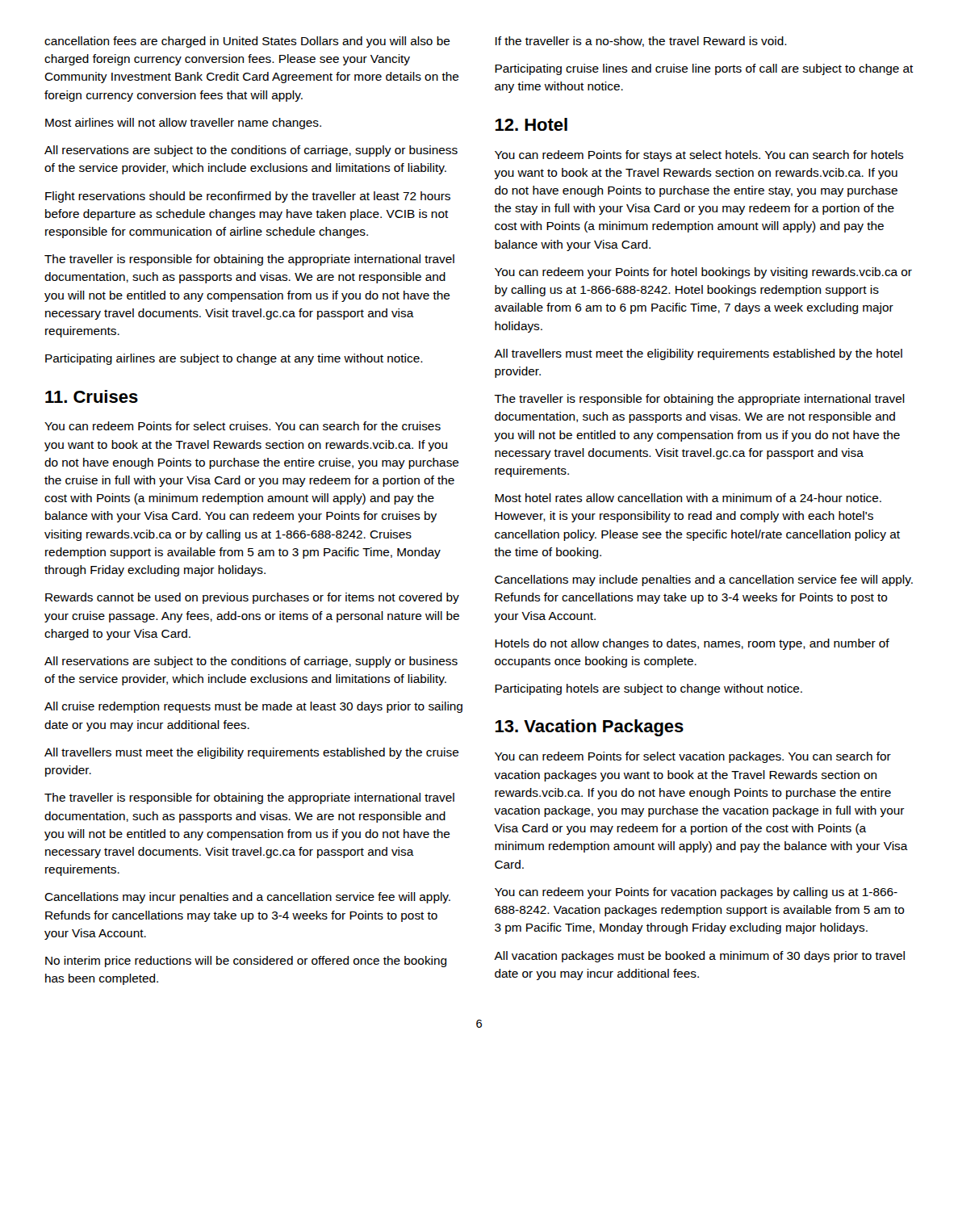cancellation fees are charged in United States Dollars and you will also be charged foreign currency conversion fees. Please see your Vancity Community Investment Bank Credit Card Agreement for more details on the foreign currency conversion fees that will apply.
Most airlines will not allow traveller name changes.
All reservations are subject to the conditions of carriage, supply or business of the service provider, which include exclusions and limitations of liability.
Flight reservations should be reconfirmed by the traveller at least 72 hours before departure as schedule changes may have taken place. VCIB is not responsible for communication of airline schedule changes.
The traveller is responsible for obtaining the appropriate international travel documentation, such as passports and visas. We are not responsible and you will not be entitled to any compensation from us if you do not have the necessary travel documents. Visit travel.gc.ca for passport and visa requirements.
Participating airlines are subject to change at any time without notice.
11. Cruises
You can redeem Points for select cruises. You can search for the cruises you want to book at the Travel Rewards section on rewards.vcib.ca. If you do not have enough Points to purchase the entire cruise, you may purchase the cruise in full with your Visa Card or you may redeem for a portion of the cost with Points (a minimum redemption amount will apply) and pay the balance with your Visa Card. You can redeem your Points for cruises by visiting rewards.vcib.ca or by calling us at 1-866-688-8242. Cruises redemption support is available from 5 am to 3 pm Pacific Time, Monday through Friday excluding major holidays.
Rewards cannot be used on previous purchases or for items not covered by your cruise passage. Any fees, add-ons or items of a personal nature will be charged to your Visa Card.
All reservations are subject to the conditions of carriage, supply or business of the service provider, which include exclusions and limitations of liability.
All cruise redemption requests must be made at least 30 days prior to sailing date or you may incur additional fees.
All travellers must meet the eligibility requirements established by the cruise provider.
The traveller is responsible for obtaining the appropriate international travel documentation, such as passports and visas. We are not responsible and you will not be entitled to any compensation from us if you do not have the necessary travel documents. Visit travel.gc.ca for passport and visa requirements.
Cancellations may incur penalties and a cancellation service fee will apply. Refunds for cancellations may take up to 3-4 weeks for Points to post to your Visa Account.
No interim price reductions will be considered or offered once the booking has been completed.
If the traveller is a no-show, the travel Reward is void.
Participating cruise lines and cruise line ports of call are subject to change at any time without notice.
12. Hotel
You can redeem Points for stays at select hotels. You can search for hotels you want to book at the Travel Rewards section on rewards.vcib.ca. If you do not have enough Points to purchase the entire stay, you may purchase the stay in full with your Visa Card or you may redeem for a portion of the cost with Points (a minimum redemption amount will apply) and pay the balance with your Visa Card.
You can redeem your Points for hotel bookings by visiting rewards.vcib.ca or by calling us at 1-866-688-8242. Hotel bookings redemption support is available from 6 am to 6 pm Pacific Time, 7 days a week excluding major holidays.
All travellers must meet the eligibility requirements established by the hotel provider.
The traveller is responsible for obtaining the appropriate international travel documentation, such as passports and visas. We are not responsible and you will not be entitled to any compensation from us if you do not have the necessary travel documents. Visit travel.gc.ca for passport and visa requirements.
Most hotel rates allow cancellation with a minimum of a 24-hour notice. However, it is your responsibility to read and comply with each hotel's cancellation policy. Please see the specific hotel/rate cancellation policy at the time of booking.
Cancellations may include penalties and a cancellation service fee will apply. Refunds for cancellations may take up to 3-4 weeks for Points to post to your Visa Account.
Hotels do not allow changes to dates, names, room type, and number of occupants once booking is complete.
Participating hotels are subject to change without notice.
13. Vacation Packages
You can redeem Points for select vacation packages. You can search for vacation packages you want to book at the Travel Rewards section on rewards.vcib.ca. If you do not have enough Points to purchase the entire vacation package, you may purchase the vacation package in full with your Visa Card or you may redeem for a portion of the cost with Points (a minimum redemption amount will apply) and pay the balance with your Visa Card.
You can redeem your Points for vacation packages by calling us at 1-866-688-8242. Vacation packages redemption support is available from 5 am to 3 pm Pacific Time, Monday through Friday excluding major holidays.
All vacation packages must be booked a minimum of 30 days prior to travel date or you may incur additional fees.
6